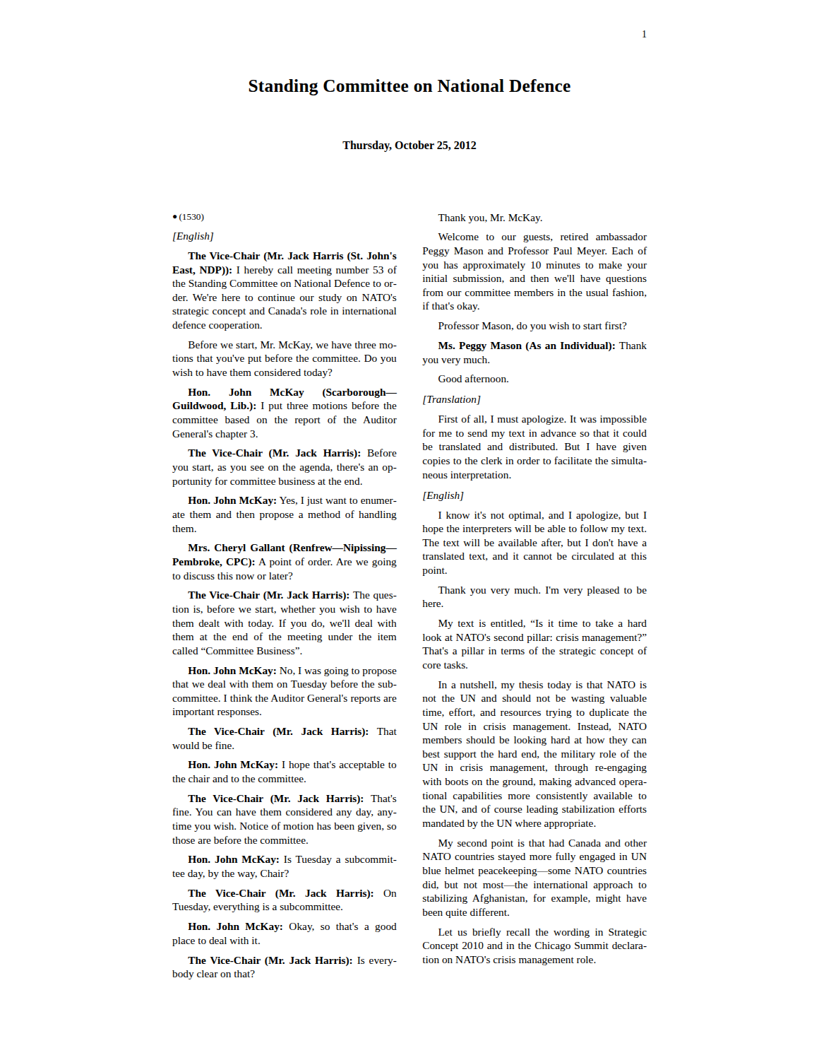1
Standing Committee on National Defence
Thursday, October 25, 2012
●(1530)
[English]
The Vice-Chair (Mr. Jack Harris (St. John's East, NDP)): I hereby call meeting number 53 of the Standing Committee on National Defence to order. We're here to continue our study on NATO's strategic concept and Canada's role in international defence cooperation.
Before we start, Mr. McKay, we have three motions that you've put before the committee. Do you wish to have them considered today?
Hon. John McKay (Scarborough—Guildwood, Lib.): I put three motions before the committee based on the report of the Auditor General's chapter 3.
The Vice-Chair (Mr. Jack Harris): Before you start, as you see on the agenda, there's an opportunity for committee business at the end.
Hon. John McKay: Yes, I just want to enumerate them and then propose a method of handling them.
Mrs. Cheryl Gallant (Renfrew—Nipissing—Pembroke, CPC): A point of order. Are we going to discuss this now or later?
The Vice-Chair (Mr. Jack Harris): The question is, before we start, whether you wish to have them dealt with today. If you do, we'll deal with them at the end of the meeting under the item called “Committee Business”.
Hon. John McKay: No, I was going to propose that we deal with them on Tuesday before the subcommittee. I think the Auditor General's reports are important responses.
The Vice-Chair (Mr. Jack Harris): That would be fine.
Hon. John McKay: I hope that's acceptable to the chair and to the committee.
The Vice-Chair (Mr. Jack Harris): That's fine. You can have them considered any day, anytime you wish. Notice of motion has been given, so those are before the committee.
Hon. John McKay: Is Tuesday a subcommittee day, by the way, Chair?
The Vice-Chair (Mr. Jack Harris): On Tuesday, everything is a subcommittee.
Hon. John McKay: Okay, so that's a good place to deal with it.
The Vice-Chair (Mr. Jack Harris): Is everybody clear on that?
Thank you, Mr. McKay.
Welcome to our guests, retired ambassador Peggy Mason and Professor Paul Meyer. Each of you has approximately 10 minutes to make your initial submission, and then we'll have questions from our committee members in the usual fashion, if that's okay.
Professor Mason, do you wish to start first?
Ms. Peggy Mason (As an Individual): Thank you very much.
Good afternoon.
[Translation]
First of all, I must apologize. It was impossible for me to send my text in advance so that it could be translated and distributed. But I have given copies to the clerk in order to facilitate the simultaneous interpretation.
[English]
I know it's not optimal, and I apologize, but I hope the interpreters will be able to follow my text. The text will be available after, but I don't have a translated text, and it cannot be circulated at this point.
Thank you very much. I'm very pleased to be here.
My text is entitled, “Is it time to take a hard look at NATO's second pillar: crisis management?” That's a pillar in terms of the strategic concept of core tasks.
In a nutshell, my thesis today is that NATO is not the UN and should not be wasting valuable time, effort, and resources trying to duplicate the UN role in crisis management. Instead, NATO members should be looking hard at how they can best support the hard end, the military role of the UN in crisis management, through re-engaging with boots on the ground, making advanced operational capabilities more consistently available to the UN, and of course leading stabilization efforts mandated by the UN where appropriate.
My second point is that had Canada and other NATO countries stayed more fully engaged in UN blue helmet peacekeeping—some NATO countries did, but not most—the international approach to stabilizing Afghanistan, for example, might have been quite different.
Let us briefly recall the wording in Strategic Concept 2010 and in the Chicago Summit declaration on NATO's crisis management role.